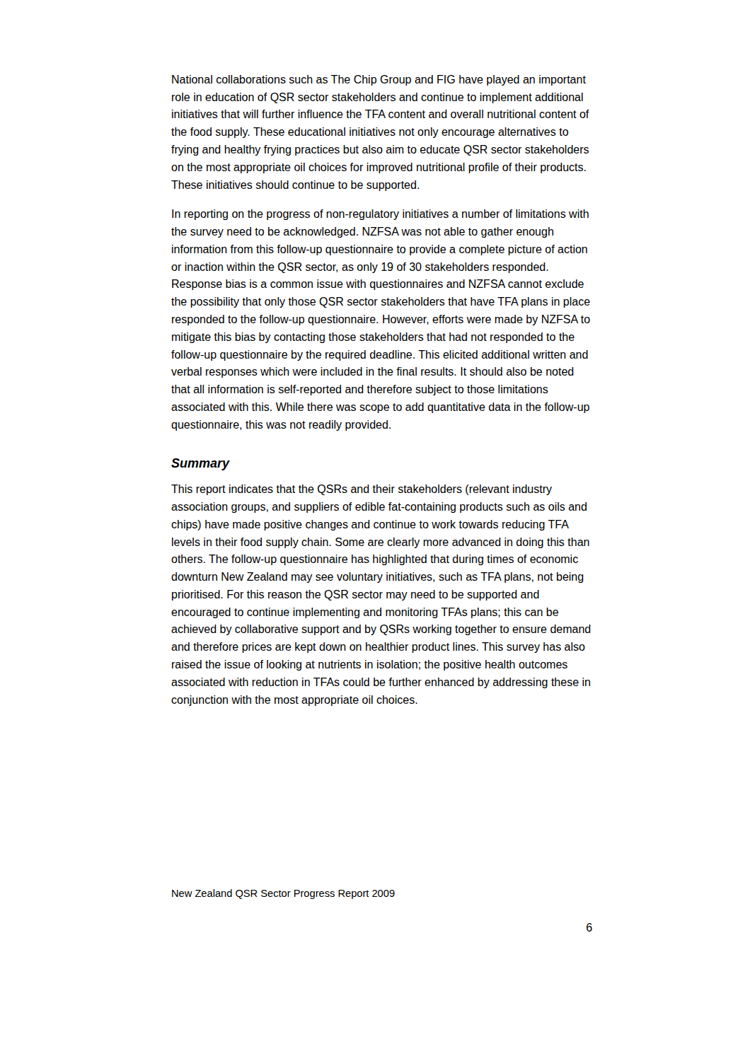National collaborations such as The Chip Group and FIG have played an important role in education of QSR sector stakeholders and continue to implement additional initiatives that will further influence the TFA content and overall nutritional content of the food supply. These educational initiatives not only encourage alternatives to frying and healthy frying practices but also aim to educate QSR sector stakeholders on the most appropriate oil choices for improved nutritional profile of their products. These initiatives should continue to be supported.
In reporting on the progress of non-regulatory initiatives a number of limitations with the survey need to be acknowledged. NZFSA was not able to gather enough information from this follow-up questionnaire to provide a complete picture of action or inaction within the QSR sector, as only 19 of 30 stakeholders responded. Response bias is a common issue with questionnaires and NZFSA cannot exclude the possibility that only those QSR sector stakeholders that have TFA plans in place responded to the follow-up questionnaire. However, efforts were made by NZFSA to mitigate this bias by contacting those stakeholders that had not responded to the follow-up questionnaire by the required deadline. This elicited additional written and verbal responses which were included in the final results. It should also be noted that all information is self-reported and therefore subject to those limitations associated with this. While there was scope to add quantitative data in the follow-up questionnaire, this was not readily provided.
Summary
This report indicates that the QSRs and their stakeholders (relevant industry association groups, and suppliers of edible fat-containing products such as oils and chips) have made positive changes and continue to work towards reducing TFA levels in their food supply chain. Some are clearly more advanced in doing this than others. The follow-up questionnaire has highlighted that during times of economic downturn New Zealand may see voluntary initiatives, such as TFA plans, not being prioritised. For this reason the QSR sector may need to be supported and encouraged to continue implementing and monitoring TFAs plans; this can be achieved by collaborative support and by QSRs working together to ensure demand and therefore prices are kept down on healthier product lines. This survey has also raised the issue of looking at nutrients in isolation; the positive health outcomes associated with reduction in TFAs could be further enhanced by addressing these in conjunction with the most appropriate oil choices.
New Zealand QSR Sector Progress Report 2009
6